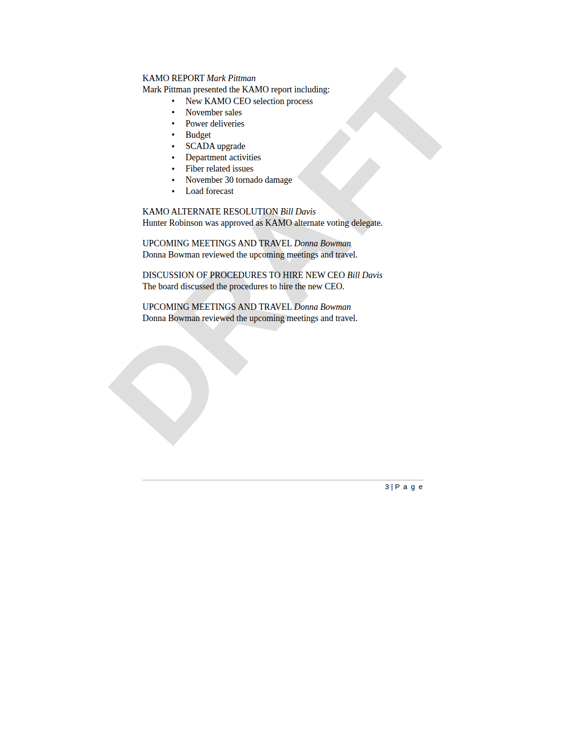DRAFT
KAMO REPORT Mark Pittman
Mark Pittman presented the KAMO report including:
New KAMO CEO selection process
November sales
Power deliveries
Budget
SCADA upgrade
Department activities
Fiber related issues
November 30 tornado damage
Load forecast
KAMO ALTERNATE RESOLUTION Bill Davis
Hunter Robinson was approved as KAMO alternate voting delegate.
UPCOMING MEETINGS AND TRAVEL Donna Bowman
Donna Bowman reviewed the upcoming meetings and travel.
DISCUSSION OF PROCEDURES TO HIRE NEW CEO Bill Davis
The board discussed the procedures to hire the new CEO.
UPCOMING MEETINGS AND TRAVEL Donna Bowman
Donna Bowman reviewed the upcoming meetings and travel.
3 | P a g e